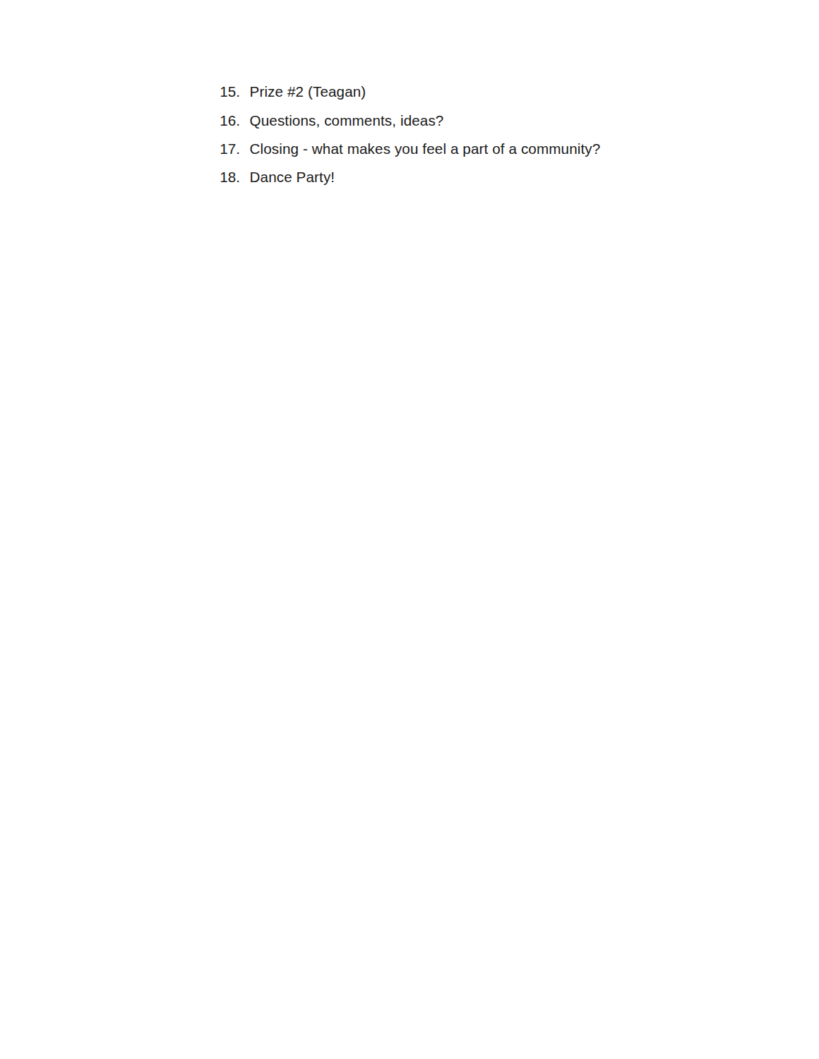15. Prize #2 (Teagan)
16. Questions, comments, ideas?
17. Closing - what makes you feel a part of a community?
18. Dance Party!